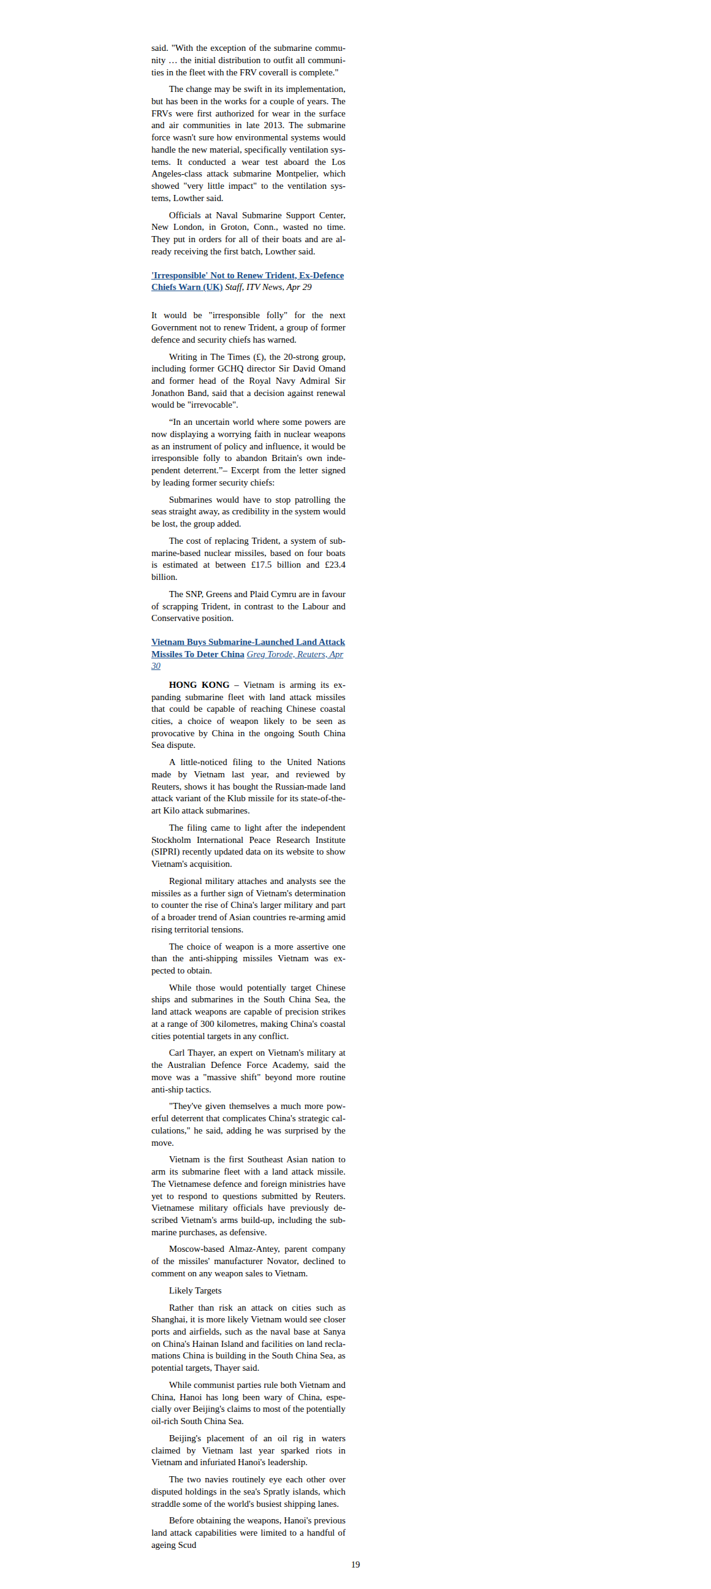said. "With the exception of the submarine community … the initial distribution to outfit all communities in the fleet with the FRV coverall is complete."
The change may be swift in its implementation, but has been in the works for a couple of years. The FRVs were first authorized for wear in the surface and air communities in late 2013. The submarine force wasn't sure how environmental systems would handle the new material, specifically ventilation systems. It conducted a wear test aboard the Los Angeles-class attack submarine Montpelier, which showed "very little impact" to the ventilation systems, Lowther said.
Officials at Naval Submarine Support Center, New London, in Groton, Conn., wasted no time. They put in orders for all of their boats and are already receiving the first batch, Lowther said.
'Irresponsible' Not to Renew Trident, Ex-Defence Chiefs Warn (UK) Staff, ITV News, Apr 29
It would be "irresponsible folly" for the next Government not to renew Trident, a group of former defence and security chiefs has warned.
Writing in The Times (£), the 20-strong group, including former GCHQ director Sir David Omand and former head of the Royal Navy Admiral Sir Jonathon Band, said that a decision against renewal would be "irrevocable".
“In an uncertain world where some powers are now displaying a worrying faith in nuclear weapons as an instrument of policy and influence, it would be irresponsible folly to abandon Britain's own independent deterrent.”– Excerpt from the letter signed by leading former security chiefs:
Submarines would have to stop patrolling the seas straight away, as credibility in the system would be lost, the group added.
The cost of replacing Trident, a system of submarine-based nuclear missiles, based on four boats is estimated at between £17.5 billion and £23.4 billion.
The SNP, Greens and Plaid Cymru are in favour of scrapping Trident, in contrast to the Labour and Conservative position.
Vietnam Buys Submarine-Launched Land Attack Missiles To Deter China Greg Torode, Reuters, Apr 30
HONG KONG – Vietnam is arming its expanding submarine fleet with land attack missiles that could be capable of reaching Chinese coastal cities, a choice of weapon likely to be seen as provocative by China in the ongoing South China Sea dispute.
A little-noticed filing to the United Nations made by Vietnam last year, and reviewed by Reuters, shows it has bought the Russian-made land attack variant of the Klub missile for its state-of-the-art Kilo attack submarines.
The filing came to light after the independent Stockholm International Peace Research Institute (SIPRI) recently updated data on its website to show Vietnam's acquisition.
Regional military attaches and analysts see the missiles as a further sign of Vietnam's determination to counter the rise of China's larger military and part of a broader trend of Asian countries re-arming amid rising territorial tensions.
The choice of weapon is a more assertive one than the anti-shipping missiles Vietnam was expected to obtain.
While those would potentially target Chinese ships and submarines in the South China Sea, the land attack weapons are capable of precision strikes at a range of 300 kilometres, making China's coastal cities potential targets in any conflict.
Carl Thayer, an expert on Vietnam's military at the Australian Defence Force Academy, said the move was a "massive shift" beyond more routine anti-ship tactics.
"They've given themselves a much more powerful deterrent that complicates China's strategic calculations," he said, adding he was surprised by the move.
Vietnam is the first Southeast Asian nation to arm its submarine fleet with a land attack missile. The Vietnamese defence and foreign ministries have yet to respond to questions submitted by Reuters. Vietnamese military officials have previously described Vietnam's arms build-up, including the submarine purchases, as defensive.
Moscow-based Almaz-Antey, parent company of the missiles' manufacturer Novator, declined to comment on any weapon sales to Vietnam.
Likely Targets
Rather than risk an attack on cities such as Shanghai, it is more likely Vietnam would see closer ports and airfields, such as the naval base at Sanya on China's Hainan Island and facilities on land reclamations China is building in the South China Sea, as potential targets, Thayer said.
While communist parties rule both Vietnam and China, Hanoi has long been wary of China, especially over Beijing's claims to most of the potentially oil-rich South China Sea.
Beijing's placement of an oil rig in waters claimed by Vietnam last year sparked riots in Vietnam and infuriated Hanoi's leadership.
The two navies routinely eye each other over disputed holdings in the sea's Spratly islands, which straddle some of the world's busiest shipping lanes.
Before obtaining the weapons, Hanoi's previous land attack capabilities were limited to a handful of ageing Scud
19